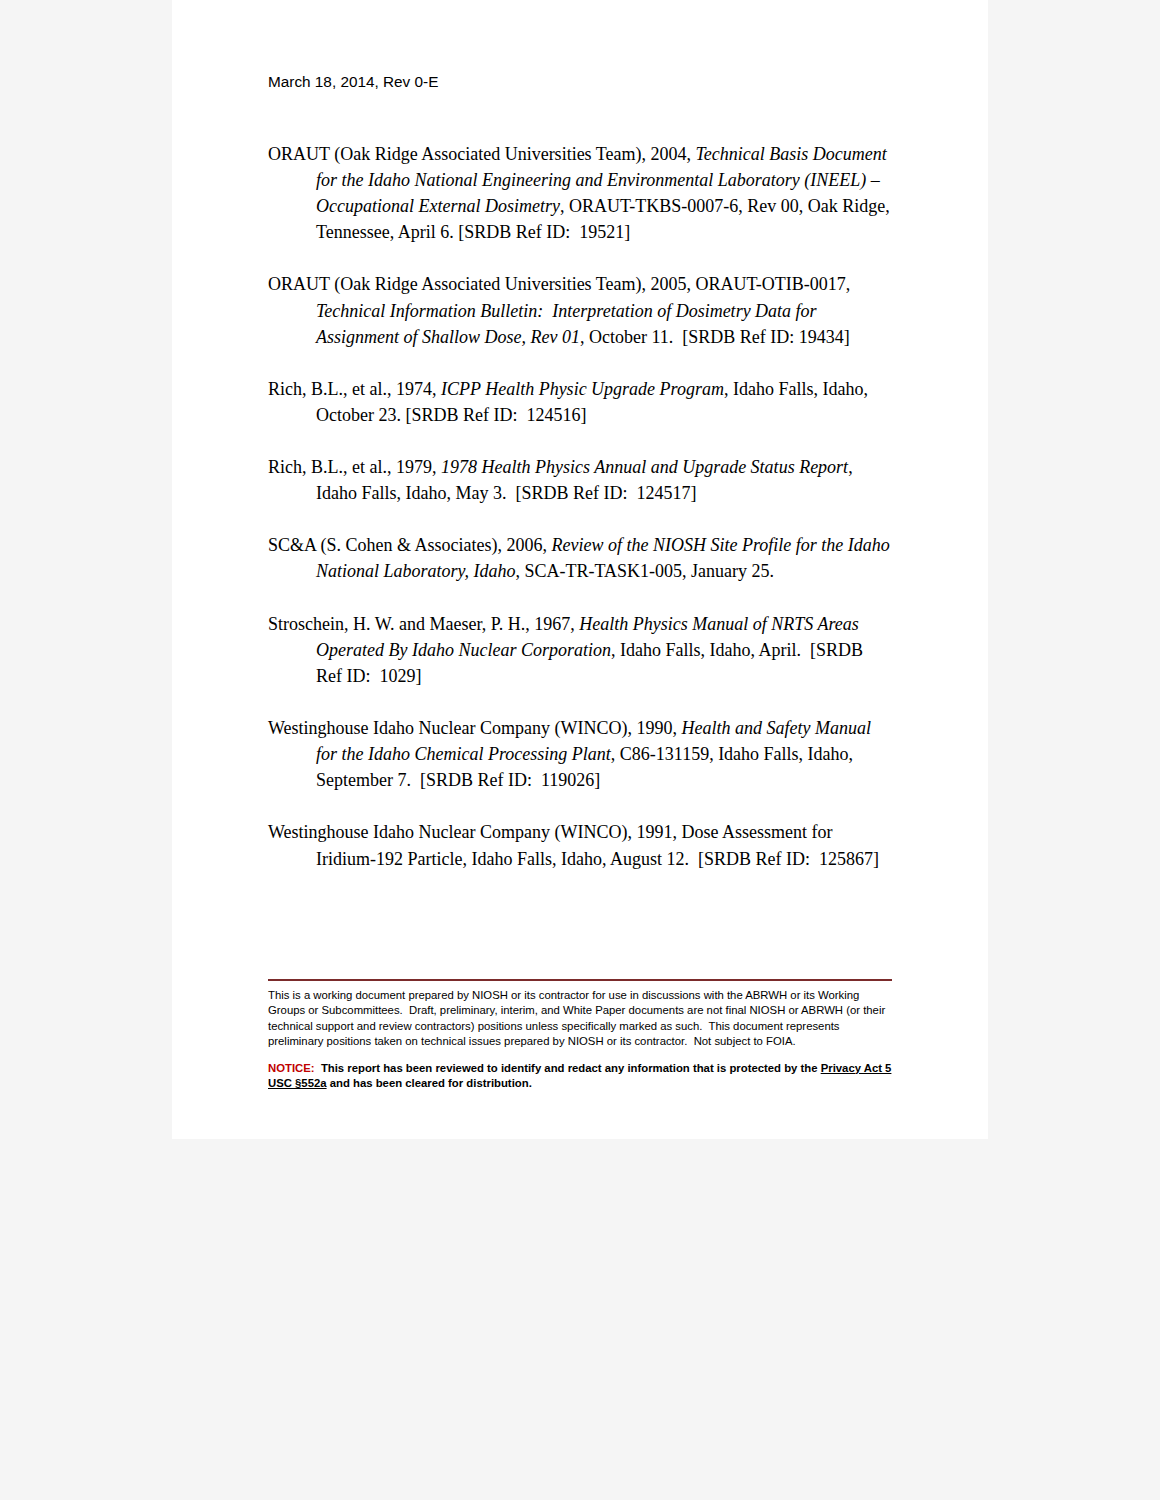March 18, 2014, Rev 0-E
ORAUT (Oak Ridge Associated Universities Team), 2004, Technical Basis Document for the Idaho National Engineering and Environmental Laboratory (INEEL) – Occupational External Dosimetry, ORAUT-TKBS-0007-6, Rev 00, Oak Ridge, Tennessee, April 6. [SRDB Ref ID: 19521]
ORAUT (Oak Ridge Associated Universities Team), 2005, ORAUT-OTIB-0017, Technical Information Bulletin: Interpretation of Dosimetry Data for Assignment of Shallow Dose, Rev 01, October 11. [SRDB Ref ID: 19434]
Rich, B.L., et al., 1974, ICPP Health Physic Upgrade Program, Idaho Falls, Idaho, October 23. [SRDB Ref ID: 124516]
Rich, B.L., et al., 1979, 1978 Health Physics Annual and Upgrade Status Report, Idaho Falls, Idaho, May 3. [SRDB Ref ID: 124517]
SC&A (S. Cohen & Associates), 2006, Review of the NIOSH Site Profile for the Idaho National Laboratory, Idaho, SCA-TR-TASK1-005, January 25.
Stroschein, H. W. and Maeser, P. H., 1967, Health Physics Manual of NRTS Areas Operated By Idaho Nuclear Corporation, Idaho Falls, Idaho, April. [SRDB Ref ID: 1029]
Westinghouse Idaho Nuclear Company (WINCO), 1990, Health and Safety Manual for the Idaho Chemical Processing Plant, C86-131159, Idaho Falls, Idaho, September 7. [SRDB Ref ID: 119026]
Westinghouse Idaho Nuclear Company (WINCO), 1991, Dose Assessment for Iridium-192 Particle, Idaho Falls, Idaho, August 12. [SRDB Ref ID: 125867]
This is a working document prepared by NIOSH or its contractor for use in discussions with the ABRWH or its Working Groups or Subcommittees. Draft, preliminary, interim, and White Paper documents are not final NIOSH or ABRWH (or their technical support and review contractors) positions unless specifically marked as such. This document represents preliminary positions taken on technical issues prepared by NIOSH or its contractor. Not subject to FOIA.
NOTICE: This report has been reviewed to identify and redact any information that is protected by the Privacy Act 5 USC §552a and has been cleared for distribution.